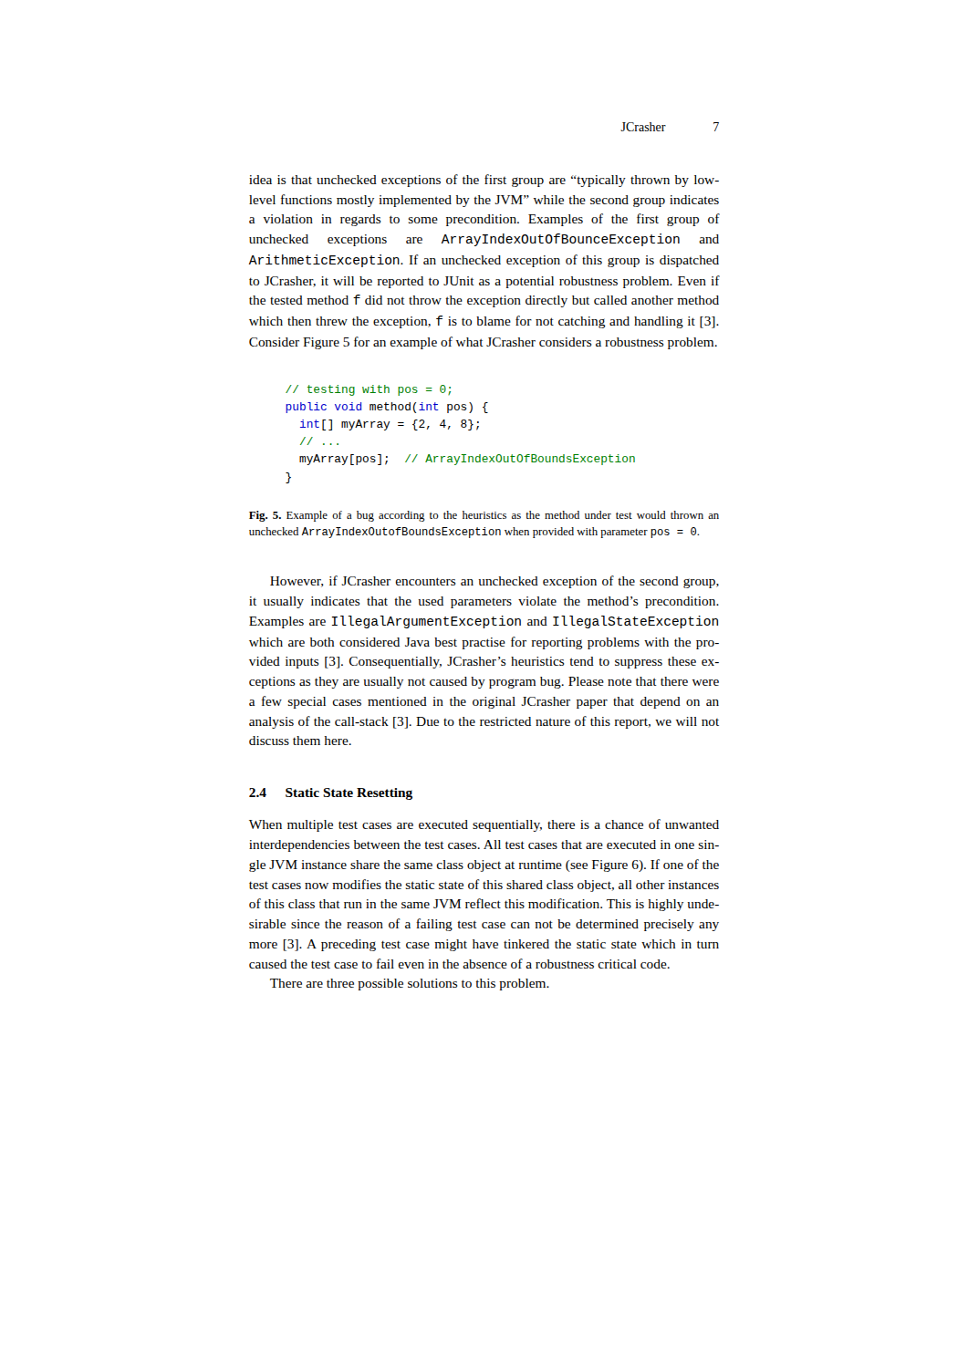JCrasher 7
idea is that unchecked exceptions of the first group are “typically thrown by low-level functions mostly implemented by the JVM” while the second group indicates a violation in regards to some precondition. Examples of the first group of unchecked exceptions are ArrayIndexOutOfBounceException and ArithmeticException. If an unchecked exception of this group is dispatched to JCrasher, it will be reported to JUnit as a potential robustness problem. Even if the tested method f did not throw the exception directly but called another method which then threw the exception, f is to blame for not catching and handling it [3]. Consider Figure 5 for an example of what JCrasher considers a robustness problem.
// testing with pos = 0;
public void method(int pos) {
  int[] myArray = {2, 4, 8};
  // ...
  myArray[pos];  // ArrayIndexOutOfBoundsException
}
Fig. 5. Example of a bug according to the heuristics as the method under test would thrown an unchecked ArrayIndexOutofBoundsException when provided with parameter pos = 0.
However, if JCrasher encounters an unchecked exception of the second group, it usually indicates that the used parameters violate the method’s precondition. Examples are IllegalArgumentException and IllegalStateException which are both considered Java best practise for reporting problems with the provided inputs [3]. Consequentially, JCrasher’s heuristics tend to suppress these exceptions as they are usually not caused by program bug. Please note that there were a few special cases mentioned in the original JCrasher paper that depend on an analysis of the call-stack [3]. Due to the restricted nature of this report, we will not discuss them here.
2.4 Static State Resetting
When multiple test cases are executed sequentially, there is a chance of unwanted interdependencies between the test cases. All test cases that are executed in one single JVM instance share the same class object at runtime (see Figure 6). If one of the test cases now modifies the static state of this shared class object, all other instances of this class that run in the same JVM reflect this modification. This is highly undesirable since the reason of a failing test case can not be determined precisely any more [3]. A preceding test case might have tinkered the static state which in turn caused the test case to fail even in the absence of a robustness critical code.
There are three possible solutions to this problem.